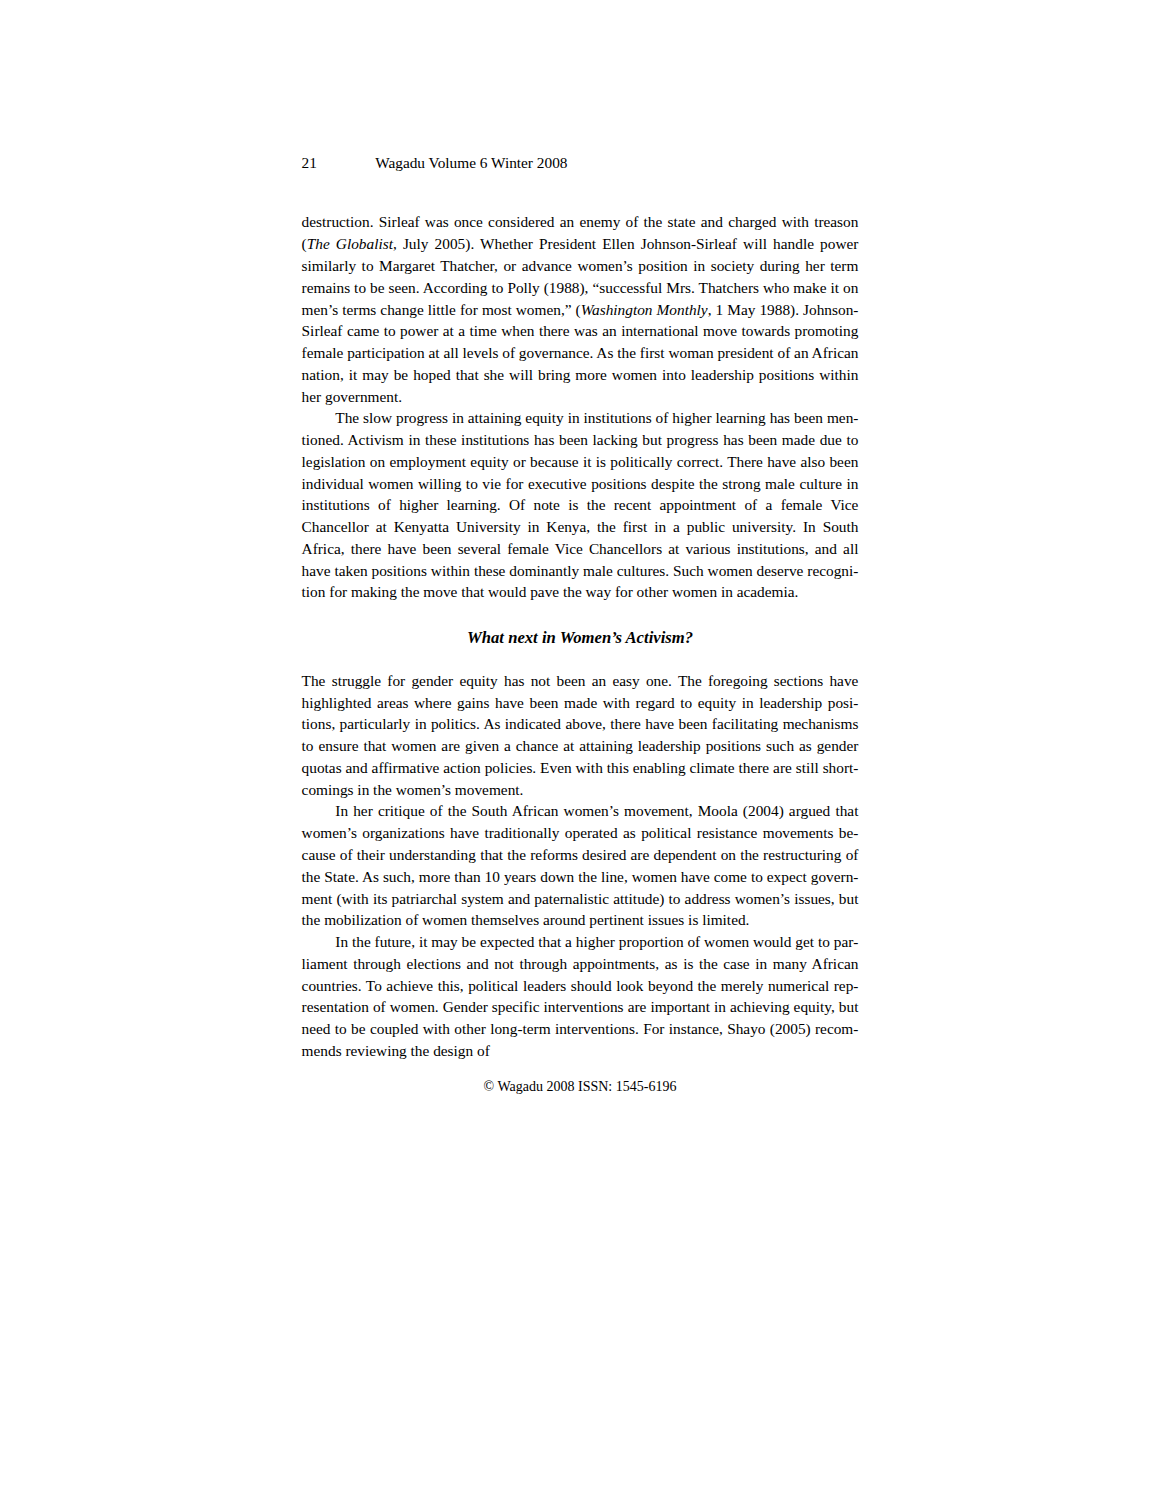21 Wagadu Volume 6 Winter 2008
destruction. Sirleaf was once considered an enemy of the state and charged with treason (The Globalist, July 2005). Whether President Ellen Johnson-Sirleaf will handle power similarly to Margaret Thatcher, or advance women’s position in society during her term remains to be seen. According to Polly (1988), “successful Mrs. Thatchers who make it on men’s terms change little for most women,” (Washington Monthly, 1 May 1988). Johnson-Sirleaf came to power at a time when there was an international move towards promoting female participation at all levels of governance. As the first woman president of an African nation, it may be hoped that she will bring more women into leadership positions within her government.
The slow progress in attaining equity in institutions of higher learning has been mentioned. Activism in these institutions has been lacking but progress has been made due to legislation on employment equity or because it is politically correct. There have also been individual women willing to vie for executive positions despite the strong male culture in institutions of higher learning. Of note is the recent appointment of a female Vice Chancellor at Kenyatta University in Kenya, the first in a public university. In South Africa, there have been several female Vice Chancellors at various institutions, and all have taken positions within these dominantly male cultures. Such women deserve recognition for making the move that would pave the way for other women in academia.
What next in Women’s Activism?
The struggle for gender equity has not been an easy one. The foregoing sections have highlighted areas where gains have been made with regard to equity in leadership positions, particularly in politics. As indicated above, there have been facilitating mechanisms to ensure that women are given a chance at attaining leadership positions such as gender quotas and affirmative action policies. Even with this enabling climate there are still shortcomings in the women’s movement.
In her critique of the South African women’s movement, Moola (2004) argued that women’s organizations have traditionally operated as political resistance movements because of their understanding that the reforms desired are dependent on the restructuring of the State. As such, more than 10 years down the line, women have come to expect government (with its patriarchal system and paternalistic attitude) to address women’s issues, but the mobilization of women themselves around pertinent issues is limited.
In the future, it may be expected that a higher proportion of women would get to parliament through elections and not through appointments, as is the case in many African countries. To achieve this, political leaders should look beyond the merely numerical representation of women. Gender specific interventions are important in achieving equity, but need to be coupled with other long-term interventions. For instance, Shayo (2005) recommends reviewing the design of
© Wagadu 2008 ISSN: 1545-6196